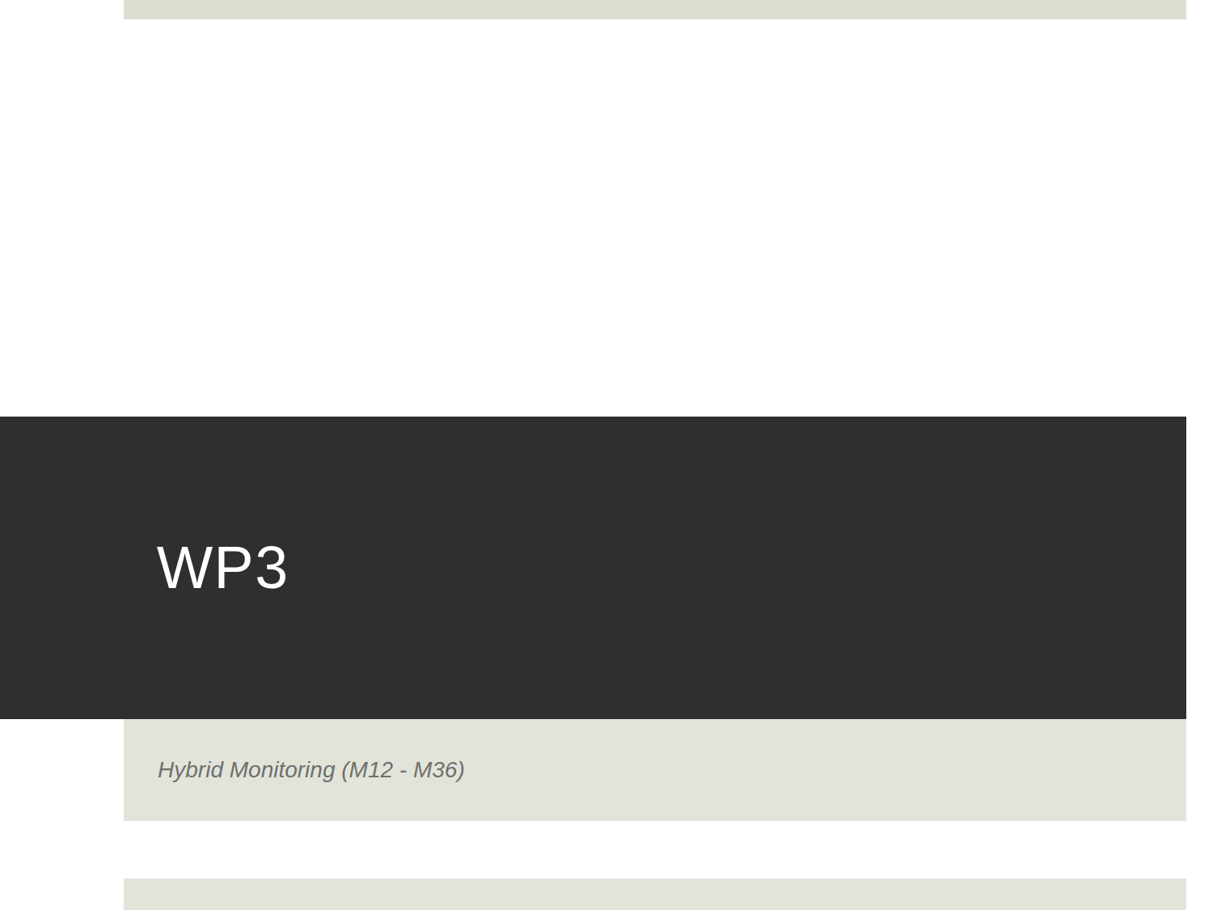WP3
Hybrid Monitoring (M12 - M36)